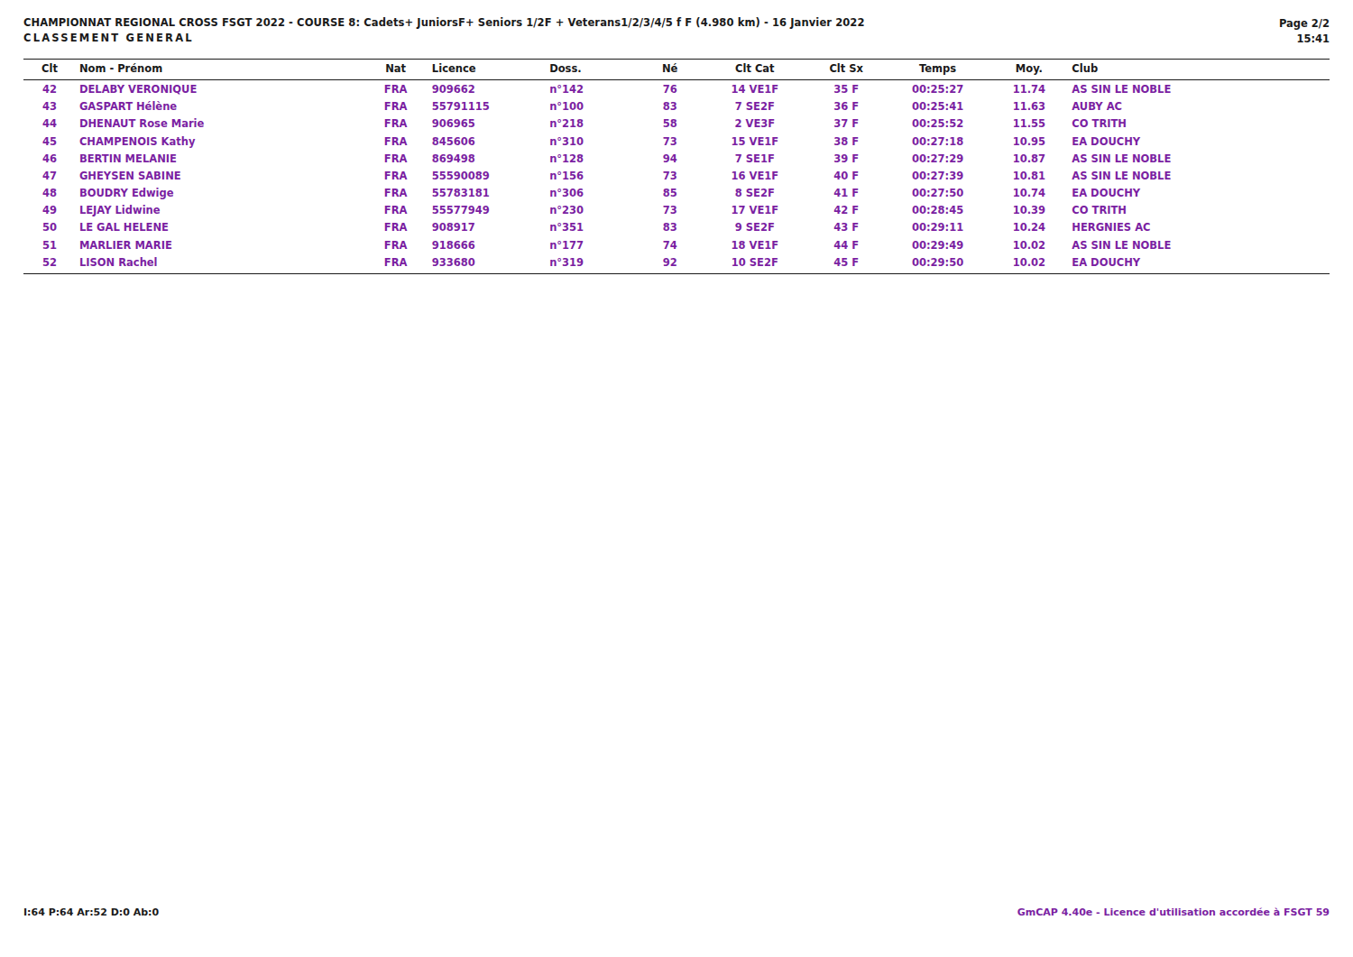CHAMPIONNAT REGIONAL CROSS FSGT 2022 - COURSE 8: Cadets+ JuniorsF+ Seniors 1/2F + Veterans1/2/3/4/5 f F (4.980 km) - 16 Janvier 2022
CLASSEMENT GENERAL
Page 2/2
15:41
| Clt | Nom - Prénom | Nat | Licence | Doss. | Né | Clt Cat | Clt Sx | Temps | Moy. | Club |
| --- | --- | --- | --- | --- | --- | --- | --- | --- | --- | --- |
| 42 | DELABY VERONIQUE | FRA | 909662 | n°142 | 76 | 14 VE1F | 35 F | 00:25:27 | 11.74 | AS SIN LE NOBLE |
| 43 | GASPART Hélène | FRA | 55791115 | n°100 | 83 | 7 SE2F | 36 F | 00:25:41 | 11.63 | AUBY AC |
| 44 | DHENAUT Rose Marie | FRA | 906965 | n°218 | 58 | 2 VE3F | 37 F | 00:25:52 | 11.55 | CO TRITH |
| 45 | CHAMPENOIS Kathy | FRA | 845606 | n°310 | 73 | 15 VE1F | 38 F | 00:27:18 | 10.95 | EA DOUCHY |
| 46 | BERTIN MELANIE | FRA | 869498 | n°128 | 94 | 7 SE1F | 39 F | 00:27:29 | 10.87 | AS SIN LE NOBLE |
| 47 | GHEYSEN SABINE | FRA | 55590089 | n°156 | 73 | 16 VE1F | 40 F | 00:27:39 | 10.81 | AS SIN LE NOBLE |
| 48 | BOUDRY Edwige | FRA | 55783181 | n°306 | 85 | 8 SE2F | 41 F | 00:27:50 | 10.74 | EA DOUCHY |
| 49 | LEJAY Lidwine | FRA | 55577949 | n°230 | 73 | 17 VE1F | 42 F | 00:28:45 | 10.39 | CO TRITH |
| 50 | LE GAL HELENE | FRA | 908917 | n°351 | 83 | 9 SE2F | 43 F | 00:29:11 | 10.24 | HERGNIES AC |
| 51 | MARLIER MARIE | FRA | 918666 | n°177 | 74 | 18 VE1F | 44 F | 00:29:49 | 10.02 | AS SIN LE NOBLE |
| 52 | LISON Rachel | FRA | 933680 | n°319 | 92 | 10 SE2F | 45 F | 00:29:50 | 10.02 | EA DOUCHY |
I:64 P:64 Ar:52 D:0 Ab:0
GmCAP 4.40e - Licence d'utilisation accordée à FSGT 59